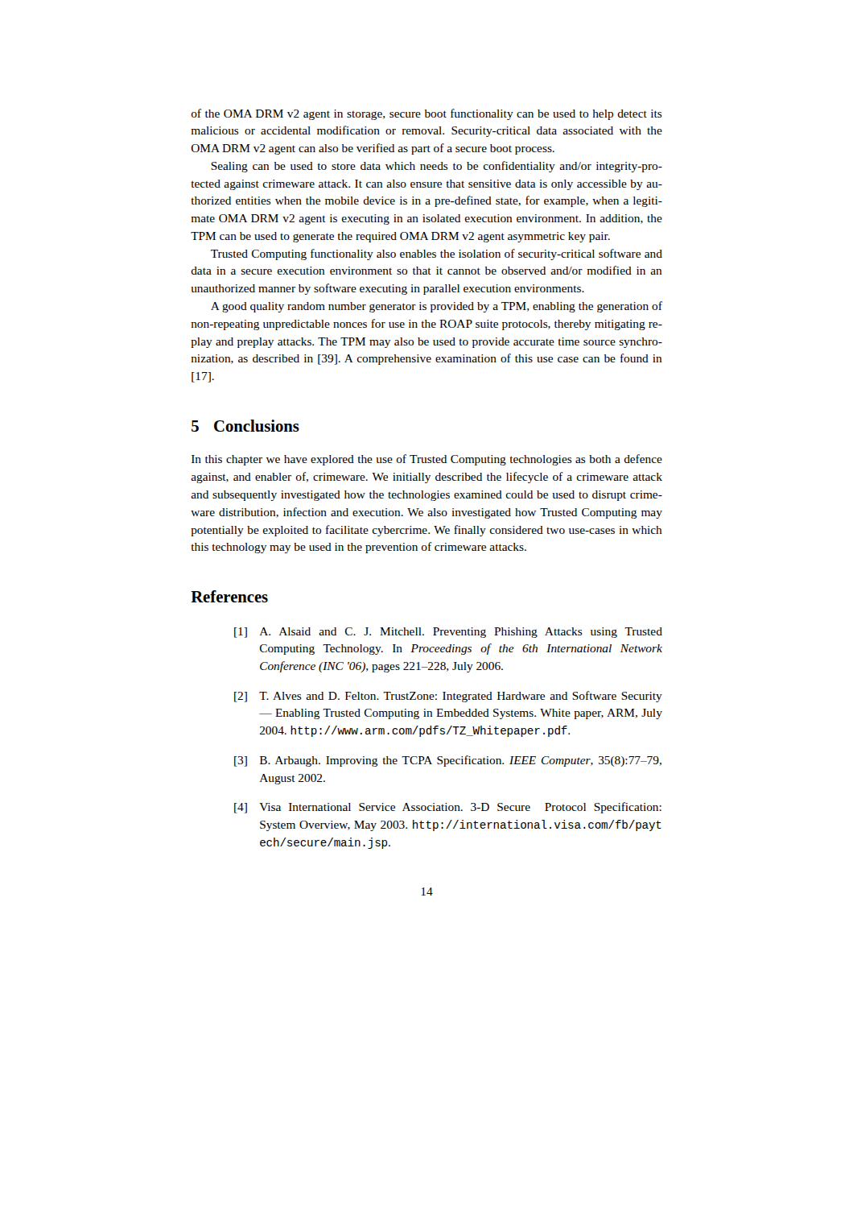of the OMA DRM v2 agent in storage, secure boot functionality can be used to help detect its malicious or accidental modification or removal. Security-critical data associated with the OMA DRM v2 agent can also be verified as part of a secure boot process.
Sealing can be used to store data which needs to be confidentiality and/or integrity-protected against crimeware attack. It can also ensure that sensitive data is only accessible by authorized entities when the mobile device is in a pre-defined state, for example, when a legitimate OMA DRM v2 agent is executing in an isolated execution environment. In addition, the TPM can be used to generate the required OMA DRM v2 agent asymmetric key pair.
Trusted Computing functionality also enables the isolation of security-critical software and data in a secure execution environment so that it cannot be observed and/or modified in an unauthorized manner by software executing in parallel execution environments.
A good quality random number generator is provided by a TPM, enabling the generation of non-repeating unpredictable nonces for use in the ROAP suite protocols, thereby mitigating replay and preplay attacks. The TPM may also be used to provide accurate time source synchronization, as described in [39]. A comprehensive examination of this use case can be found in [17].
5 Conclusions
In this chapter we have explored the use of Trusted Computing technologies as both a defence against, and enabler of, crimeware. We initially described the lifecycle of a crimeware attack and subsequently investigated how the technologies examined could be used to disrupt crimeware distribution, infection and execution. We also investigated how Trusted Computing may potentially be exploited to facilitate cybercrime. We finally considered two use-cases in which this technology may be used in the prevention of crimeware attacks.
References
[1] A. Alsaid and C. J. Mitchell. Preventing Phishing Attacks using Trusted Computing Technology. In Proceedings of the 6th International Network Conference (INC '06), pages 221–228, July 2006.
[2] T. Alves and D. Felton. TrustZone: Integrated Hardware and Software Security — Enabling Trusted Computing in Embedded Systems. White paper, ARM, July 2004. http://www.arm.com/pdfs/TZ_Whitepaper.pdf.
[3] B. Arbaugh. Improving the TCPA Specification. IEEE Computer, 35(8):77–79, August 2002.
[4] Visa International Service Association. 3-D Secure Protocol Specification: System Overview, May 2003. http://international.visa.com/fb/paytech/secure/main.jsp.
14